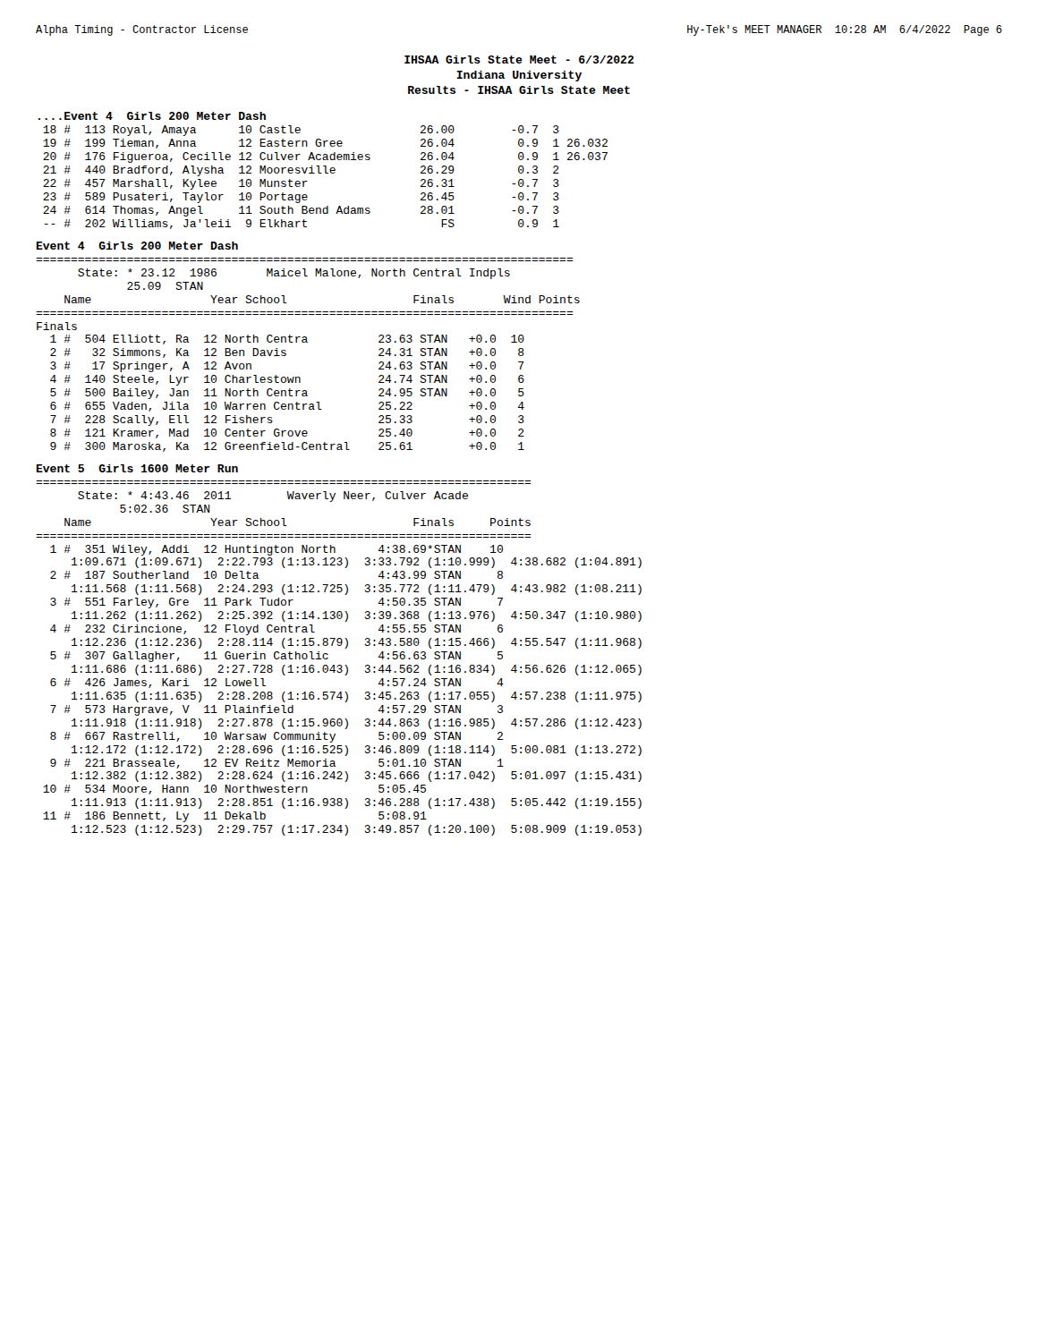Alpha Timing - Contractor License Hy-Tek's MEET MANAGER 10:28 AM 6/4/2022 Page 6
IHSAA Girls State Meet - 6/3/2022
Indiana University
Results - IHSAA Girls State Meet
....Event 4 Girls 200 Meter Dash
 18 #  113 Royal, Amaya      10 Castle                 26.00        -0.7  3
 19 #  199 Tieman, Anna      12 Eastern Gree           26.04         0.9  1 26.032
 20 #  176 Figueroa, Cecille 12 Culver Academies       26.04         0.9  1 26.037
 21 #  440 Bradford, Alysha  12 Mooresville            26.29         0.3  2
 22 #  457 Marshall, Kylee   10 Munster                26.31        -0.7  3
 23 #  589 Pusateri, Taylor  10 Portage                26.45        -0.7  3
 24 #  614 Thomas, Angel     11 South Bend Adams       28.01        -0.7  3
 -- #  202 Williams, Ja'leii  9 Elkhart                   FS         0.9  1
Event 4 Girls 200 Meter Dash
=============================================================================
      State: * 23.12  1986       Maicel Malone, North Central Indpls
             25.09  STAN
    Name                 Year School                  Finals       Wind Points
=============================================================================
Finals
  1 #  504 Elliott, Ra  12 North Centra          23.63 STAN   +0.0  10
  2 #   32 Simmons, Ka  12 Ben Davis             24.31 STAN   +0.0   8
  3 #   17 Springer, A  12 Avon                  24.63 STAN   +0.0   7
  4 #  140 Steele, Lyr  10 Charlestown           24.74 STAN   +0.0   6
  5 #  500 Bailey, Jan  11 North Centra          24.95 STAN   +0.0   5
  6 #  655 Vaden, Jila  10 Warren Central        25.22        +0.0   4
  7 #  228 Scally, Ell  12 Fishers               25.33        +0.0   3
  8 #  121 Kramer, Mad  10 Center Grove          25.40        +0.0   2
  9 #  300 Maroska, Ka  12 Greenfield-Central    25.61        +0.0   1
Event 5 Girls 1600 Meter Run
=======================================================================
      State: * 4:43.46  2011        Waverly Neer, Culver Acade
            5:02.36  STAN
    Name                 Year School                  Finals     Points
=======================================================================
  1 #  351 Wiley, Addi  12 Huntington North      4:38.69*STAN    10
     1:09.671 (1:09.671)  2:22.793 (1:13.123)  3:33.792 (1:10.999)  4:38.682 (1:04.891)
  2 #  187 Southerland  10 Delta                 4:43.99 STAN     8
     1:11.568 (1:11.568)  2:24.293 (1:12.725)  3:35.772 (1:11.479)  4:43.982 (1:08.211)
  3 #  551 Farley, Gre  11 Park Tudor            4:50.35 STAN     7
     1:11.262 (1:11.262)  2:25.392 (1:14.130)  3:39.368 (1:13.976)  4:50.347 (1:10.980)
  4 #  232 Cirincione,  12 Floyd Central         4:55.55 STAN     6
     1:12.236 (1:12.236)  2:28.114 (1:15.879)  3:43.580 (1:15.466)  4:55.547 (1:11.968)
  5 #  307 Gallagher,   11 Guerin Catholic       4:56.63 STAN     5
     1:11.686 (1:11.686)  2:27.728 (1:16.043)  3:44.562 (1:16.834)  4:56.626 (1:12.065)
  6 #  426 James, Kari  12 Lowell                4:57.24 STAN     4
     1:11.635 (1:11.635)  2:28.208 (1:16.574)  3:45.263 (1:17.055)  4:57.238 (1:11.975)
  7 #  573 Hargrave, V  11 Plainfield            4:57.29 STAN     3
     1:11.918 (1:11.918)  2:27.878 (1:15.960)  3:44.863 (1:16.985)  4:57.286 (1:12.423)
  8 #  667 Rastrelli,   10 Warsaw Community      5:00.09 STAN     2
     1:12.172 (1:12.172)  2:28.696 (1:16.525)  3:46.809 (1:18.114)  5:00.081 (1:13.272)
  9 #  221 Brasseale,   12 EV Reitz Memoria      5:01.10 STAN     1
     1:12.382 (1:12.382)  2:28.624 (1:16.242)  3:45.666 (1:17.042)  5:01.097 (1:15.431)
 10 #  534 Moore, Hann  10 Northwestern          5:05.45
     1:11.913 (1:11.913)  2:28.851 (1:16.938)  3:46.288 (1:17.438)  5:05.442 (1:19.155)
 11 #  186 Bennett, Ly  11 Dekalb                5:08.91
     1:12.523 (1:12.523)  2:29.757 (1:17.234)  3:49.857 (1:20.100)  5:08.909 (1:19.053)